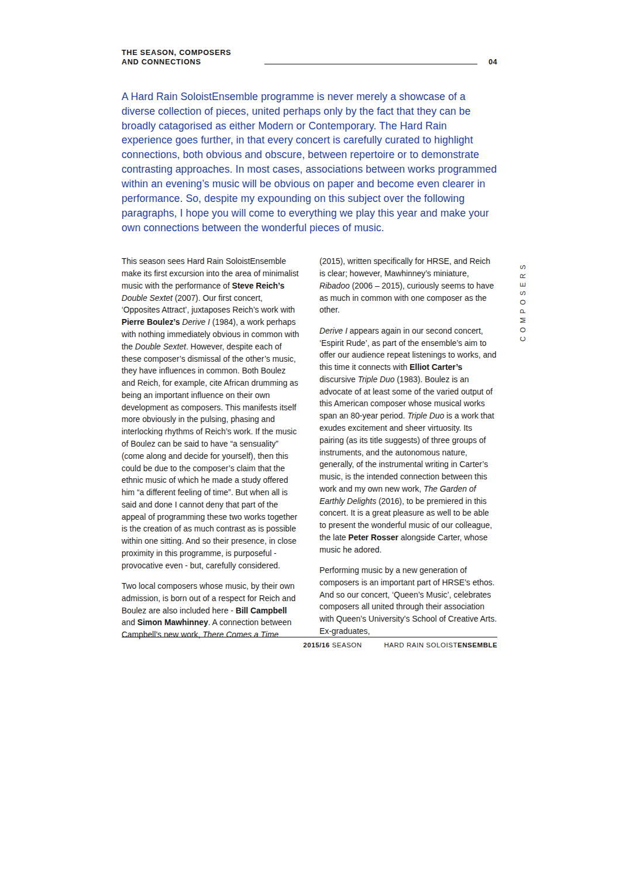The Season, Composers
and Connections
04
A Hard Rain SoloistEnsemble programme is never merely a showcase of a diverse collection of pieces, united perhaps only by the fact that they can be broadly catagorised as either Modern or Contemporary. The Hard Rain experience goes further, in that every concert is carefully curated to highlight connections, both obvious and obscure, between repertoire or to demonstrate contrasting approaches. In most cases, associations between works programmed within an evening’s music will be obvious on paper and become even clearer in performance. So, despite my expounding on this subject over the following paragraphs, I hope you will come to everything we play this year and make your own connections between the wonderful pieces of music.
This season sees Hard Rain SoloistEnsemble make its first excursion into the area of minimalist music with the performance of Steve Reich’s Double Sextet (2007). Our first concert, ‘Opposites Attract’, juxtaposes Reich’s work with Pierre Boulez’s Derive I (1984), a work perhaps with nothing immediately obvious in common with the Double Sextet. However, despite each of these composer’s dismissal of the other’s music, they have influences in common. Both Boulez and Reich, for example, cite African drumming as being an important influence on their own development as composers. This manifests itself more obviously in the pulsing, phasing and interlocking rhythms of Reich’s work. If the music of Boulez can be said to have “a sensuality” (come along and decide for yourself), then this could be due to the composer’s claim that the ethnic music of which he made a study offered him “a different feeling of time”. But when all is said and done I cannot deny that part of the appeal of programming these two works together is the creation of as much contrast as is possible within one sitting. And so their presence, in close proximity in this programme, is purposeful - provocative even - but, carefully considered.
Two local composers whose music, by their own admission, is born out of a respect for Reich and Boulez are also included here - Bill Campbell and Simon Mawhinney. A connection between Campbell’s new work, There Comes a Time (2015), written specifically for HRSE, and Reich is clear; however, Mawhinney’s miniature, Ribadoo (2006 – 2015), curiously seems to have as much in common with one composer as the other.
Derive I appears again in our second concert, ‘Espirit Rude’, as part of the ensemble’s aim to offer our audience repeat listenings to works, and this time it connects with Elliot Carter’s discursive Triple Duo (1983). Boulez is an advocate of at least some of the varied output of this American composer whose musical works span an 80-year period. Triple Duo is a work that exudes excitement and sheer virtuosity. Its pairing (as its title suggests) of three groups of instruments, and the autonomous nature, generally, of the instrumental writing in Carter’s music, is the intended connection between this work and my own new work, The Garden of Earthly Delights (2016), to be premiered in this concert. It is a great pleasure as well to be able to present the wonderful music of our colleague, the late Peter Rosser alongside Carter, whose music he adored.
Performing music by a new generation of composers is an important part of HRSE’s ethos. And so our concert, ‘Queen’s Music’, celebrates composers all united through their association with Queen’s University’s School of Creative Arts. Ex-graduates,
Composers
2015/16 Season Hard Rain SoloistEnsemble